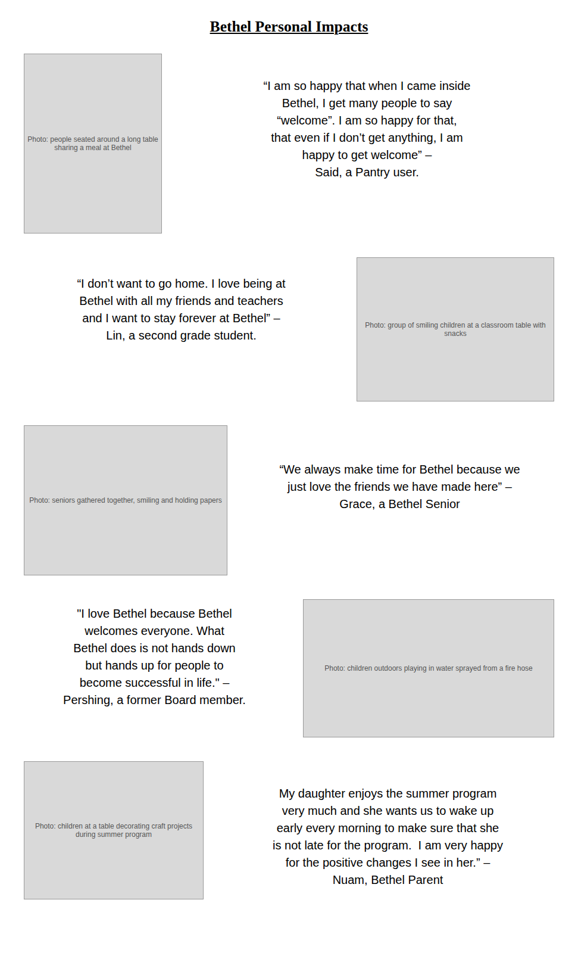Bethel Personal Impacts
Photo: people seated around a long table sharing a meal at Bethel
“I am so happy that when I came inside
Bethel, I get many people to say
“welcome”. I am so happy for that,
that even if I don’t get anything, I am
happy to get welcome” –
Said, a Pantry user.
Photo: group of smiling children at a classroom table with snacks
“I don’t want to go home. I love being at
Bethel with all my friends and teachers
and I want to stay forever at Bethel” –
Lin, a second grade student.
Photo: seniors gathered together, smiling and holding papers
“We always make time for Bethel because we
just love the friends we have made here” –
Grace, a Bethel Senior
Photo: children outdoors playing in water sprayed from a fire hose
"I love Bethel because Bethel
welcomes everyone. What
Bethel does is not hands down
but hands up for people to
become successful in life." –
Pershing, a former Board member.
Photo: children at a table decorating craft projects during summer program
My daughter enjoys the summer program
very much and she wants us to wake up
early every morning to make sure that she
is not late for the program. I am very happy
for the positive changes I see in her.” –
Nuam, Bethel Parent